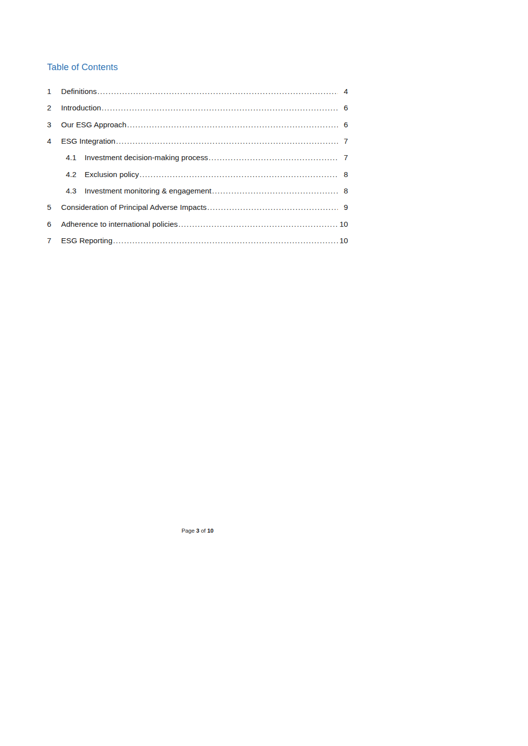Table of Contents
1 Definitions ........................................................................................................................... 4
2 Introduction ......................................................................................................................... 6
3 Our ESG Approach ............................................................................................................. 6
4 ESG Integration ................................................................................................................... 7
4.1 Investment decision-making process ............................................................................. 7
4.2 Exclusion policy ................................................................................................................. 8
4.3 Investment monitoring & engagement ......................................................................... 8
5 Consideration of Principal Adverse Impacts ....................................................................... 9
6 Adherence to international policies ............................................................................... 10
7 ESG Reporting ..................................................................................................................... 10
Page 3 of 10